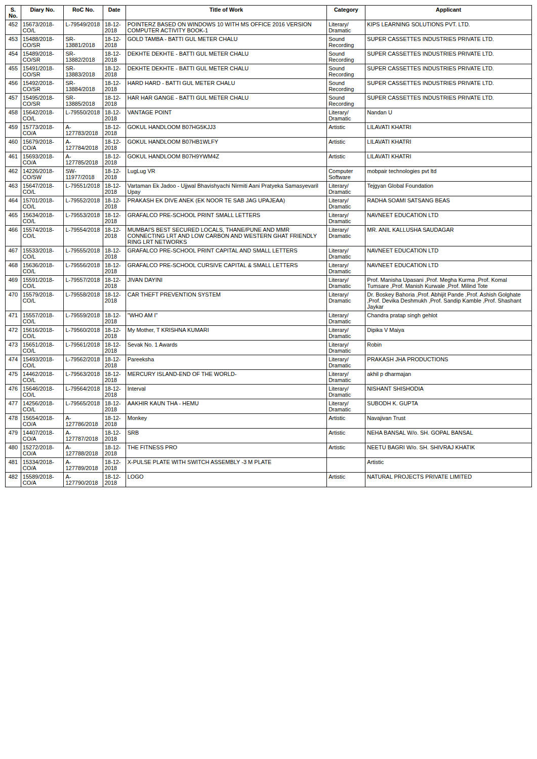| S. No. | Diary No. | RoC No. | Date | Title of Work | Category | Applicant |
| --- | --- | --- | --- | --- | --- | --- |
| 452 | 15673/2018-CO/L | L-79549/2018 | 18-12-2018 | POINTERZ BASED ON WINDOWS 10 WITH MS OFFICE 2016 VERSION COMPUTER ACTIVITY BOOK-1 | Literary/ Dramatic | KIPS LEARNING SOLUTIONS PVT. LTD. |
| 453 | 15488/2018-CO/SR | SR-13881/2018 | 18-12-2018 | GOLD TAMBA - BATTI GUL METER CHALU | Sound Recording | SUPER CASSETTES INDUSTRIES PRIVATE LTD. |
| 454 | 15489/2018-CO/SR | SR-13882/2018 | 18-12-2018 | DEKHTE DEKHTE - BATTI GUL METER CHALU | Sound Recording | SUPER CASSETTES INDUSTRIES PRIVATE LTD. |
| 455 | 15491/2018-CO/SR | SR-13883/2018 | 18-12-2018 | DEKHTE DEKHTE - BATTI GUL METER CHALU | Sound Recording | SUPER CASSETTES INDUSTRIES PRIVATE LTD. |
| 456 | 15492/2018-CO/SR | SR-13884/2018 | 18-12-2018 | HARD HARD - BATTI GUL METER CHALU | Sound Recording | SUPER CASSETTES INDUSTRIES PRIVATE LTD. |
| 457 | 15495/2018-CO/SR | SR-13885/2018 | 18-12-2018 | HAR HAR GANGE - BATTI GUL METER CHALU | Sound Recording | SUPER CASSETTES INDUSTRIES PRIVATE LTD. |
| 458 | 15642/2018-CO/L | L-79550/2018 | 18-12-2018 | VANTAGE POINT | Literary/ Dramatic | Nandan U |
| 459 | 15773/2018-CO/A | A-127783/2018 | 18-12-2018 | GOKUL HANDLOOM B07HG5KJJ3 | Artistic | LILAVATI KHATRI |
| 460 | 15679/2018-CO/A | A-127784/2018 | 18-12-2018 | GOKUL HANDLOOM B07HB1WLFY | Artistic | LILAVATI KHATRI |
| 461 | 15693/2018-CO/A | A-127785/2018 | 18-12-2018 | GOKUL HANDLOOM B07H9YWM4Z | Artistic | LILAVATI KHATRI |
| 462 | 14226/2018-CO/SW | SW-11977/2018 | 18-12-2018 | LugLug VR | Computer Software | mobpair technologies pvt ltd |
| 463 | 15647/2018-CO/L | L-79551/2018 | 18-12-2018 | Vartaman Ek Jadoo - Ujjwal Bhavishyachi Nirmiti Aani Pratyeka Samasyevaril Upay | Literary/ Dramatic | Tejgyan Global Foundation |
| 464 | 15701/2018-CO/L | L-79552/2018 | 18-12-2018 | PRAKASH EK DIVE ANEK (EK NOOR TE SAB JAG UPAJEAA) | Literary/ Dramatic | RADHA SOAMI SATSANG BEAS |
| 465 | 15634/2018-CO/L | L-79553/2018 | 18-12-2018 | GRAFALCO PRE-SCHOOL PRINT SMALL LETTERS | Literary/ Dramatic | NAVNEET EDUCATION LTD |
| 466 | 15574/2018-CO/L | L-79554/2018 | 18-12-2018 | MUMBAI'S BEST SECURED LOCALS, THANE/PUNE AND MMR CONNECTING LRT AND LOW CARBON AND WESTERN GHAT FRIENDLY RING LRT NETWORKS | Literary/ Dramatic | MR. ANIL KALLUSHA SAUDAGAR |
| 467 | 15533/2018-CO/L | L-79555/2018 | 18-12-2018 | GRAFALCO PRE-SCHOOL PRINT CAPITAL AND SMALL LETTERS | Literary/ Dramatic | NAVNEET EDUCATION LTD |
| 468 | 15636/2018-CO/L | L-79556/2018 | 18-12-2018 | GRAFALCO PRE-SCHOOL CURSIVE CAPITAL & SMALL LETTERS | Literary/ Dramatic | NAVNEET EDUCATION LTD |
| 469 | 15591/2018-CO/L | L-79557/2018 | 18-12-2018 | JIVAN DAYINI | Literary/ Dramatic | Prof. Manisha Upasani ,Prof. Megha Kurma ,Prof. Komal Tumsare ,Prof. Manish Kurwale ,Prof. Milind Tote |
| 470 | 15579/2018-CO/L | L-79558/2018 | 18-12-2018 | CAR THEFT PREVENTION SYSTEM | Literary/ Dramatic | Dr. Boskey Bahoria ,Prof. Abhijit Pande ,Prof. Ashish Golghate ,Prof. Devika Deshmukh ,Prof. Sandip Kamble ,Prof. Shashant Jaykar |
| 471 | 15557/2018-CO/L | L-79559/2018 | 18-12-2018 | "WHO AM I" | Literary/ Dramatic | Chandra pratap singh gehlot |
| 472 | 15616/2018-CO/L | L-79560/2018 | 18-12-2018 | My Mother, T KRISHNA KUMARI | Literary/ Dramatic | Dipika V Maiya |
| 473 | 15651/2018-CO/L | L-79561/2018 | 18-12-2018 | Sevak No. 1 Awards | Literary/ Dramatic | Robin |
| 474 | 15493/2018-CO/L | L-79562/2018 | 18-12-2018 | Pareeksha | Literary/ Dramatic | PRAKASH JHA PRODUCTIONS |
| 475 | 14462/2018-CO/L | L-79563/2018 | 18-12-2018 | MERCURY ISLAND-END OF THE WORLD- | Literary/ Dramatic | akhil p dharmajan |
| 476 | 15646/2018-CO/L | L-79564/2018 | 18-12-2018 | Interval | Literary/ Dramatic | NISHANT SHISHODIA |
| 477 | 14256/2018-CO/L | L-79565/2018 | 18-12-2018 | AAKHIR KAUN THA - HEMU | Literary/ Dramatic | SUBODH K. GUPTA |
| 478 | 15654/2018-CO/A | A-127786/2018 | 18-12-2018 | Monkey | Artistic | Navajivan Trust |
| 479 | 14407/2018-CO/A | A-127787/2018 | 18-12-2018 | SRB | Artistic | NEHA BANSAL W/o. SH. GOPAL BANSAL |
| 480 | 15272/2018-CO/A | A-127788/2018 | 18-12-2018 | THE FITNESS PRO | Artistic | NEETU BAGRI W/o. SH. SHIVRAJ KHATIK |
| 481 | 15334/2018-CO/A | A-127789/2018 | 18-12-2018 | X-PULSE PLATE WITH SWITCH ASSEMBLY -3 M PLATE | | Artistic |
| 482 | 15589/2018-CO/A | A-127790/2018 | 18-12-2018 | LOGO | Artistic | NATURAL PROJECTS PRIVATE LIMITED |